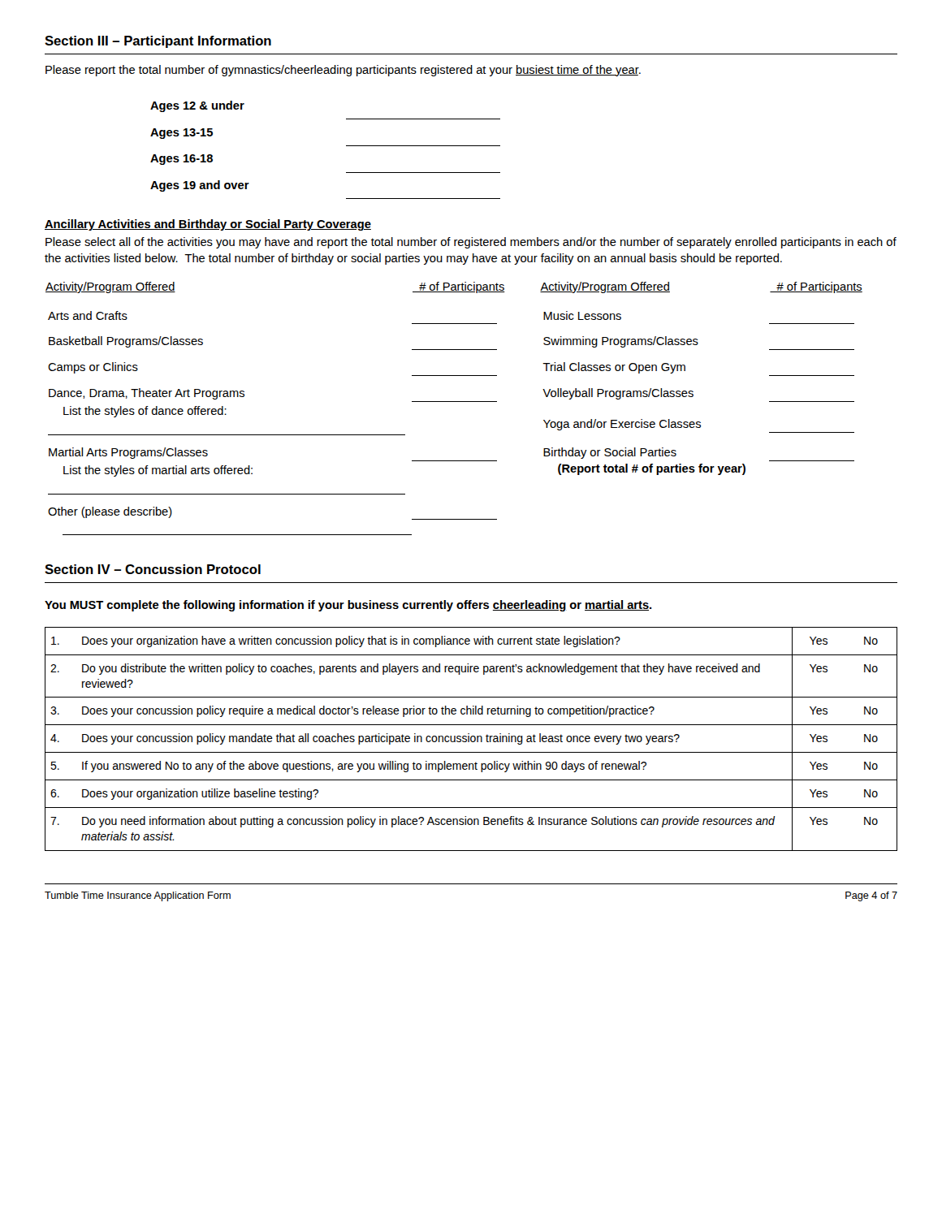Section III – Participant Information
Please report the total number of gymnastics/cheerleading participants registered at your busiest time of the year.
| Ages 12 & under | |
| Ages 13-15 | |
| Ages 16-18 | |
| Ages 19 and over | |
Ancillary Activities and Birthday or Social Party Coverage
Please select all of the activities you may have and report the total number of registered members and/or the number of separately enrolled participants in each of the activities listed below. The total number of birthday or social parties you may have at your facility on an annual basis should be reported.
| Activity/Program Offered | # of Participants | Activity/Program Offered | # of Participants |
| --- | --- | --- | --- |
| Arts and Crafts | | Music Lessons | |
| Basketball Programs/Classes | | Swimming Programs/Classes | |
| Camps or Clinics | | Trial Classes or Open Gym | |
| Dance, Drama, Theater Art Programs List the styles of dance offered: | | Volleyball Programs/Classes Yoga and/or Exercise Classes | |
| Martial Arts Programs/Classes List the styles of martial arts offered: | | Birthday or Social Parties (Report total # of parties for year) | |
| Other (please describe) | | | |
Section IV – Concussion Protocol
You MUST complete the following information if your business currently offers cheerleading or martial arts.
| 1. | Does your organization have a written concussion policy that is in compliance with current state legislation? | Yes | No |
| 2. | Do you distribute the written policy to coaches, parents and players and require parent’s acknowledgement that they have received and reviewed? | Yes | No |
| 3. | Does your concussion policy require a medical doctor’s release prior to the child returning to competition/practice? | Yes | No |
| 4. | Does your concussion policy mandate that all coaches participate in concussion training at least once every two years? | Yes | No |
| 5. | If you answered No to any of the above questions, are you willing to implement policy within 90 days of renewal? | Yes | No |
| 6. | Does your organization utilize baseline testing? | Yes | No |
| 7. | Do you need information about putting a concussion policy in place? Ascension Benefits & Insurance Solutions can provide resources and materials to assist. | Yes | No |
Tumble Time Insurance Application Form Page 4 of 7